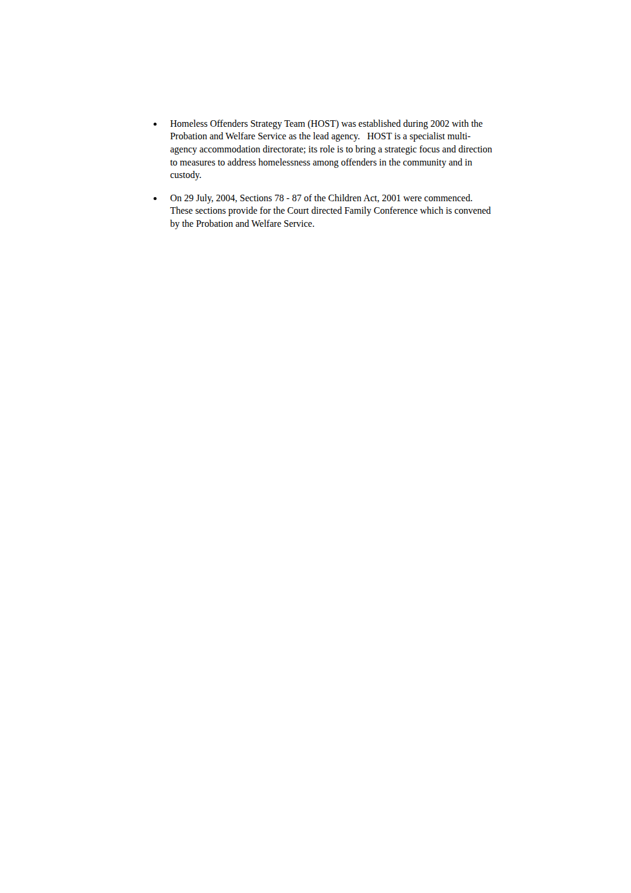Homeless Offenders Strategy Team (HOST) was established during 2002 with the Probation and Welfare Service as the lead agency. HOST is a specialist multi-agency accommodation directorate; its role is to bring a strategic focus and direction to measures to address homelessness among offenders in the community and in custody.
On 29 July, 2004, Sections 78 - 87 of the Children Act, 2001 were commenced. These sections provide for the Court directed Family Conference which is convened by the Probation and Welfare Service.